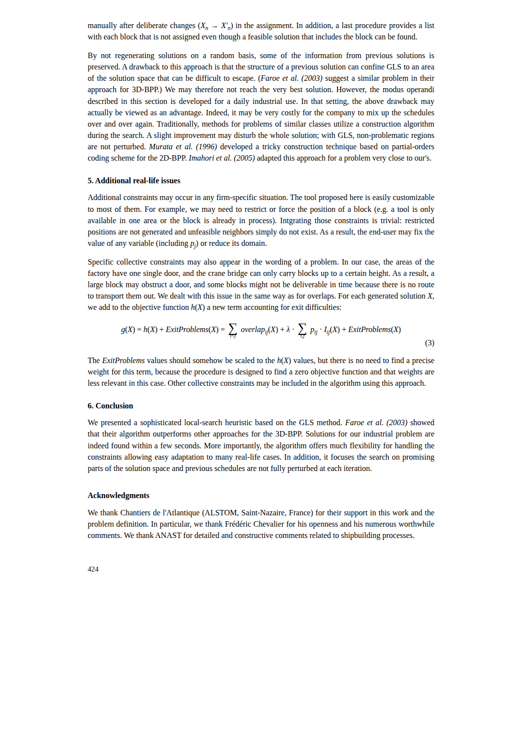manually after deliberate changes (Xn → X′n) in the assignment. In addition, a last procedure provides a list with each block that is not assigned even though a feasible solution that includes the block can be found.
By not regenerating solutions on a random basis, some of the information from previous solutions is preserved. A drawback to this approach is that the structure of a previous solution can confine GLS to an area of the solution space that can be difficult to escape. (Faroe et al. (2003) suggest a similar problem in their approach for 3D-BPP.) We may therefore not reach the very best solution. However, the modus operandi described in this section is developed for a daily industrial use. In that setting, the above drawback may actually be viewed as an advantage. Indeed, it may be very costly for the company to mix up the schedules over and over again. Traditionally, methods for problems of similar classes utilize a construction algorithm during the search. A slight improvement may disturb the whole solution; with GLS, non-problematic regions are not perturbed. Murata et al. (1996) developed a tricky construction technique based on partial-orders coding scheme for the 2D-BPP. Imahori et al. (2005) adapted this approach for a problem very close to our's.
5. Additional real-life issues
Additional constraints may occur in any firm-specific situation. The tool proposed here is easily customizable to most of them. For example, we may need to restrict or force the position of a block (e.g. a tool is only available in one area or the block is already in process). Intgrating those constraints is trivial: restricted positions are not generated and unfeasible neighbors simply do not exist. As a result, the end-user may fix the value of any variable (including pj) or reduce its domain.
Specific collective constraints may also appear in the wording of a problem. In our case, the areas of the factory have one single door, and the crane bridge can only carry blocks up to a certain height. As a result, a large block may obstruct a door, and some blocks might not be deliverable in time because there is no route to transport them out. We dealt with this issue in the same way as for overlaps. For each generated solution X, we add to the objective function h(X) a new term accounting for exit difficulties:
g(X) = h(X) + ExitProblems(X) = ∑i<j overlapij(X) + λ · ∑i,j pij · Iij(X) + ExitProblems(X) (3)
The ExitProblems values should somehow be scaled to the h(X) values, but there is no need to find a precise weight for this term, because the procedure is designed to find a zero objective function and that weights are less relevant in this case. Other collective constraints may be included in the algorithm using this approach.
6. Conclusion
We presented a sophisticated local-search heuristic based on the GLS method. Faroe et al. (2003) showed that their algorithm outperforms other approaches for the 3D-BPP. Solutions for our industrial problem are indeed found within a few seconds. More importantly, the algorithm offers much flexibility for handling the constraints allowing easy adaptation to many real-life cases. In addition, it focuses the search on promising parts of the solution space and previous schedules are not fully perturbed at each iteration.
Acknowledgments
We thank Chantiers de l'Atlantique (ALSTOM, Saint-Nazaire, France) for their support in this work and the problem definition. In particular, we thank Frédéric Chevalier for his openness and his numerous worthwhile comments. We thank ANAST for detailed and constructive comments related to shipbuilding processes.
424